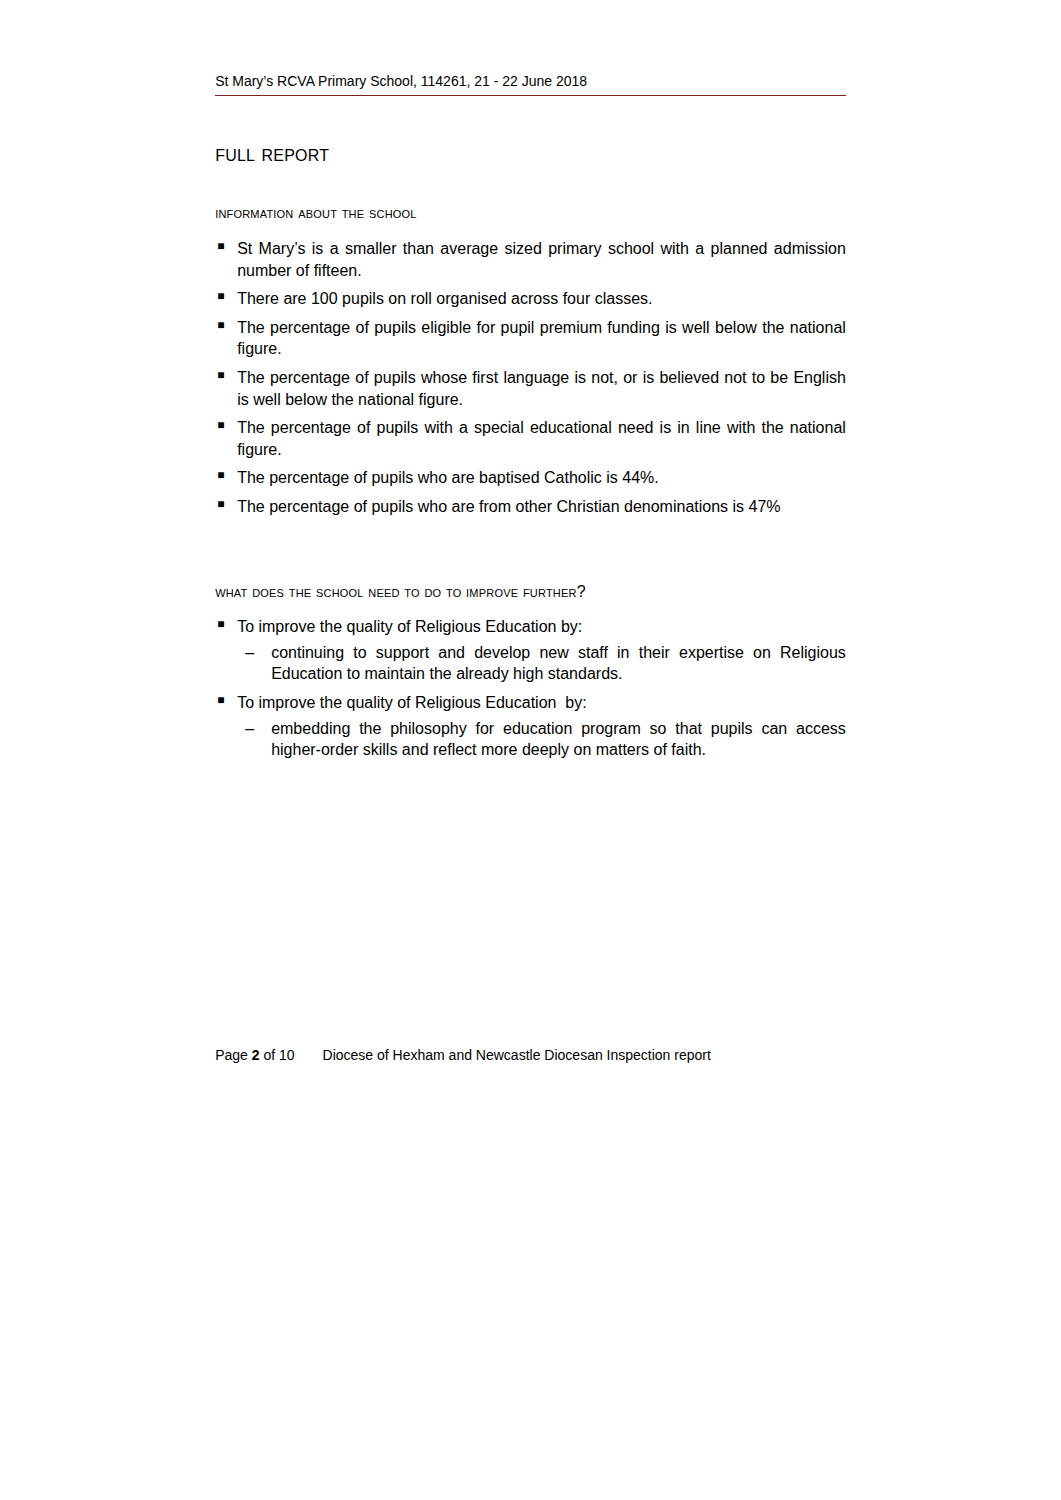St Mary’s RCVA Primary School, 114261, 21 - 22 June 2018
Full Report
Information about the school
St Mary’s is a smaller than average sized primary school with a planned admission number of fifteen.
There are 100 pupils on roll organised across four classes.
The percentage of pupils eligible for pupil premium funding is well below the national figure.
The percentage of pupils whose first language is not, or is believed not to be English is well below the national figure.
The percentage of pupils with a special educational need is in line with the national figure.
The percentage of pupils who are baptised Catholic is 44%.
The percentage of pupils who are from other Christian denominations is 47%
What does the school need to do to improve further?
To improve the quality of Religious Education by:
continuing to support and develop new staff in their expertise on Religious Education to maintain the already high standards.
To improve the quality of Religious Education by:
embedding the philosophy for education program so that pupils can access higher-order skills and reflect more deeply on matters of faith.
Page 2 of 10 Diocese of Hexham and Newcastle Diocesan Inspection report